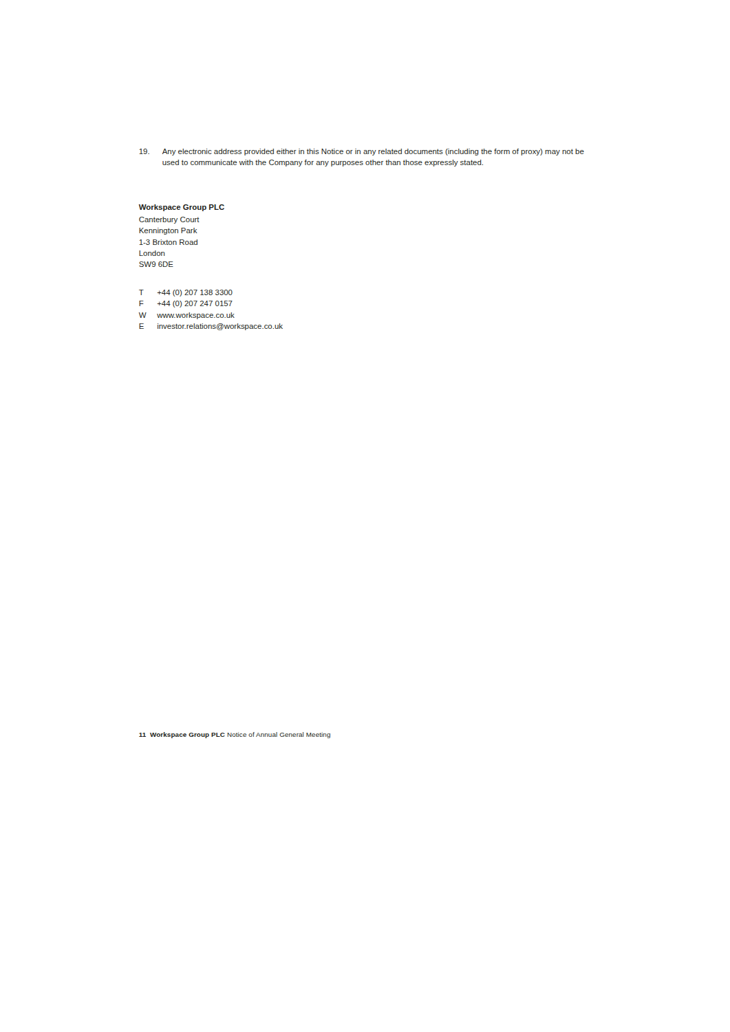19. Any electronic address provided either in this Notice or in any related documents (including the form of proxy) may not be used to communicate with the Company for any purposes other than those expressly stated.
Workspace Group PLC
Canterbury Court
Kennington Park
1-3 Brixton Road
London
SW9 6DE
| T | +44 (0) 207 138 3300 |
| F | +44 (0) 207 247 0157 |
| W | www.workspace.co.uk |
| E | investor.relations@workspace.co.uk |
11 Workspace Group PLC Notice of Annual General Meeting